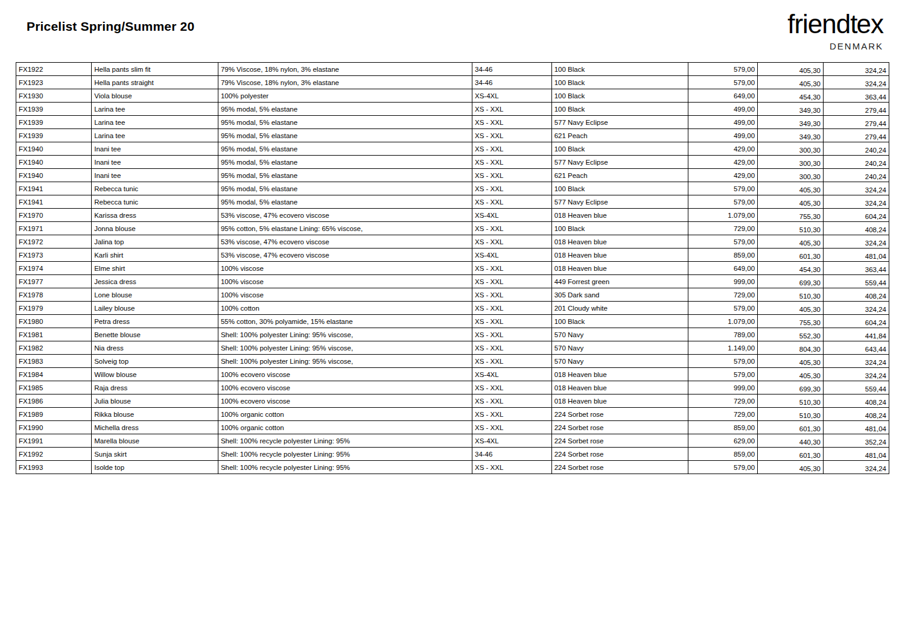Pricelist Spring/Summer 20
friendtex
DENMARK
| FX1922 | Hella pants slim fit | 79% Viscose, 18% nylon, 3% elastane | 34-46 | 100 Black | 579,00 | 405,30 | 324,24 |
| FX1923 | Hella pants straight | 79% Viscose, 18% nylon, 3% elastane | 34-46 | 100 Black | 579,00 | 405,30 | 324,24 |
| FX1930 | Viola blouse | 100% polyester | XS-4XL | 100 Black | 649,00 | 454,30 | 363,44 |
| FX1939 | Larina tee | 95% modal, 5% elastane | XS - XXL | 100 Black | 499,00 | 349,30 | 279,44 |
| FX1939 | Larina tee | 95% modal, 5% elastane | XS - XXL | 577 Navy Eclipse | 499,00 | 349,30 | 279,44 |
| FX1939 | Larina tee | 95% modal, 5% elastane | XS - XXL | 621 Peach | 499,00 | 349,30 | 279,44 |
| FX1940 | Inani tee | 95% modal, 5% elastane | XS - XXL | 100 Black | 429,00 | 300,30 | 240,24 |
| FX1940 | Inani tee | 95% modal, 5% elastane | XS - XXL | 577 Navy Eclipse | 429,00 | 300,30 | 240,24 |
| FX1940 | Inani tee | 95% modal, 5% elastane | XS - XXL | 621 Peach | 429,00 | 300,30 | 240,24 |
| FX1941 | Rebecca tunic | 95% modal, 5% elastane | XS - XXL | 100 Black | 579,00 | 405,30 | 324,24 |
| FX1941 | Rebecca tunic | 95% modal, 5% elastane | XS - XXL | 577 Navy Eclipse | 579,00 | 405,30 | 324,24 |
| FX1970 | Karissa dress | 53% viscose, 47% ecovero viscose | XS-4XL | 018 Heaven blue | 1.079,00 | 755,30 | 604,24 |
| FX1971 | Jonna blouse | 95% cotton, 5% elastane Lining: 65% viscose, | XS - XXL | 100 Black | 729,00 | 510,30 | 408,24 |
| FX1972 | Jalina top | 53% viscose, 47% ecovero viscose | XS - XXL | 018 Heaven blue | 579,00 | 405,30 | 324,24 |
| FX1973 | Karli shirt | 53% viscose, 47% ecovero viscose | XS-4XL | 018 Heaven blue | 859,00 | 601,30 | 481,04 |
| FX1974 | Elme shirt | 100% viscose | XS - XXL | 018 Heaven blue | 649,00 | 454,30 | 363,44 |
| FX1977 | Jessica dress | 100% viscose | XS - XXL | 449 Forrest green | 999,00 | 699,30 | 559,44 |
| FX1978 | Lone blouse | 100% viscose | XS - XXL | 305 Dark sand | 729,00 | 510,30 | 408,24 |
| FX1979 | Lailey blouse | 100% cotton | XS - XXL | 201 Cloudy white | 579,00 | 405,30 | 324,24 |
| FX1980 | Petra dress | 55% cotton, 30% polyamide, 15% elastane | XS - XXL | 100 Black | 1.079,00 | 755,30 | 604,24 |
| FX1981 | Benette blouse | Shell: 100% polyester Lining: 95% viscose, | XS - XXL | 570 Navy | 789,00 | 552,30 | 441,84 |
| FX1982 | Nia dress | Shell: 100% polyester Lining: 95% viscose, | XS - XXL | 570 Navy | 1.149,00 | 804,30 | 643,44 |
| FX1983 | Solveig top | Shell: 100% polyester Lining: 95% viscose, | XS - XXL | 570 Navy | 579,00 | 405,30 | 324,24 |
| FX1984 | Willow blouse | 100% ecovero viscose | XS-4XL | 018 Heaven blue | 579,00 | 405,30 | 324,24 |
| FX1985 | Raja dress | 100% ecovero viscose | XS - XXL | 018 Heaven blue | 999,00 | 699,30 | 559,44 |
| FX1986 | Julia blouse | 100% ecovero viscose | XS - XXL | 018 Heaven blue | 729,00 | 510,30 | 408,24 |
| FX1989 | Rikka blouse | 100% organic cotton | XS - XXL | 224 Sorbet rose | 729,00 | 510,30 | 408,24 |
| FX1990 | Michella dress | 100% organic cotton | XS - XXL | 224 Sorbet rose | 859,00 | 601,30 | 481,04 |
| FX1991 | Marella blouse | Shell: 100% recycle polyester Lining: 95% | XS-4XL | 224 Sorbet rose | 629,00 | 440,30 | 352,24 |
| FX1992 | Sunja skirt | Shell: 100% recycle polyester Lining: 95% | 34-46 | 224 Sorbet rose | 859,00 | 601,30 | 481,04 |
| FX1993 | Isolde top | Shell: 100% recycle polyester Lining: 95% | XS - XXL | 224 Sorbet rose | 579,00 | 405,30 | 324,24 |